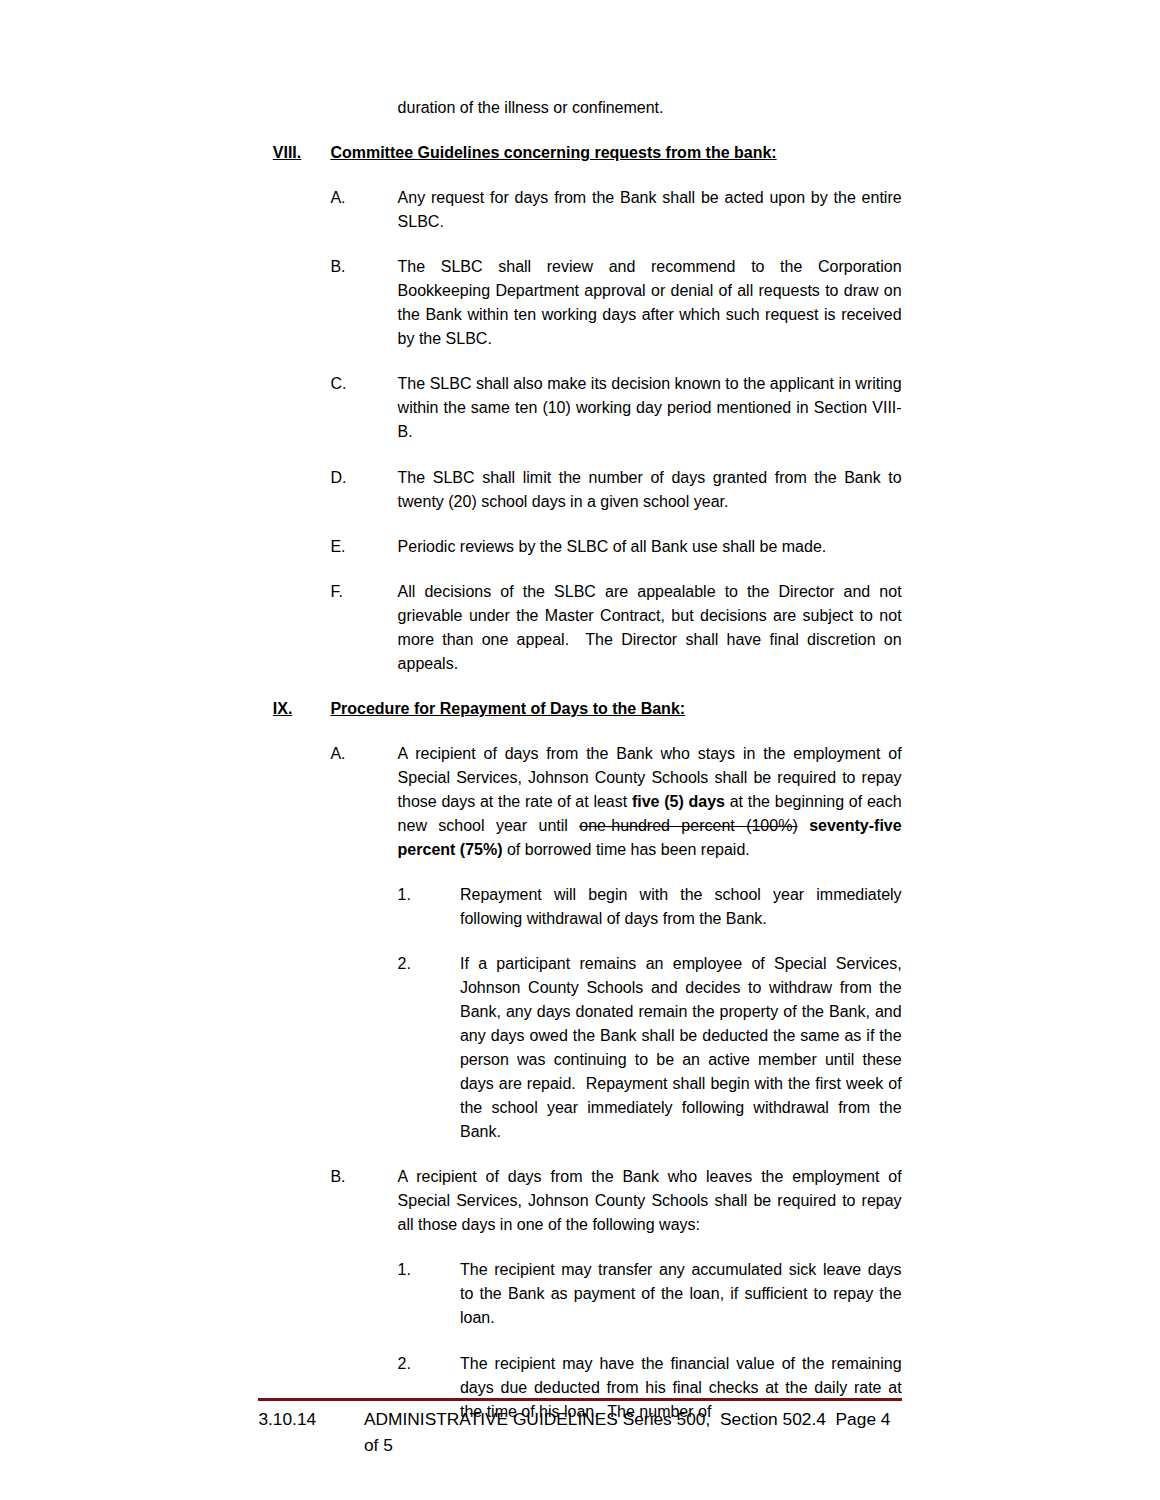duration of the illness or confinement.
VIII. Committee Guidelines concerning requests from the bank:
A. Any request for days from the Bank shall be acted upon by the entire SLBC.
B. The SLBC shall review and recommend to the Corporation Bookkeeping Department approval or denial of all requests to draw on the Bank within ten working days after which such request is received by the SLBC.
C. The SLBC shall also make its decision known to the applicant in writing within the same ten (10) working day period mentioned in Section VIII-B.
D. The SLBC shall limit the number of days granted from the Bank to twenty (20) school days in a given school year.
E. Periodic reviews by the SLBC of all Bank use shall be made.
F. All decisions of the SLBC are appealable to the Director and not grievable under the Master Contract, but decisions are subject to not more than one appeal. The Director shall have final discretion on appeals.
IX. Procedure for Repayment of Days to the Bank:
A. A recipient of days from the Bank who stays in the employment of Special Services, Johnson County Schools shall be required to repay those days at the rate of at least five (5) days at the beginning of each new school year until one-hundred percent (100%) seventy-five percent (75%) of borrowed time has been repaid.
1. Repayment will begin with the school year immediately following withdrawal of days from the Bank.
2. If a participant remains an employee of Special Services, Johnson County Schools and decides to withdraw from the Bank, any days donated remain the property of the Bank, and any days owed the Bank shall be deducted the same as if the person was continuing to be an active member until these days are repaid. Repayment shall begin with the first week of the school year immediately following withdrawal from the Bank.
B. A recipient of days from the Bank who leaves the employment of Special Services, Johnson County Schools shall be required to repay all those days in one of the following ways:
1. The recipient may transfer any accumulated sick leave days to the Bank as payment of the loan, if sufficient to repay the loan.
2. The recipient may have the financial value of the remaining days due deducted from his final checks at the daily rate at the time of his loan. The number of
3.10.14 ADMINISTRATIVE GUIDELINES Series 500, Section 502.4 Page 4 of 5